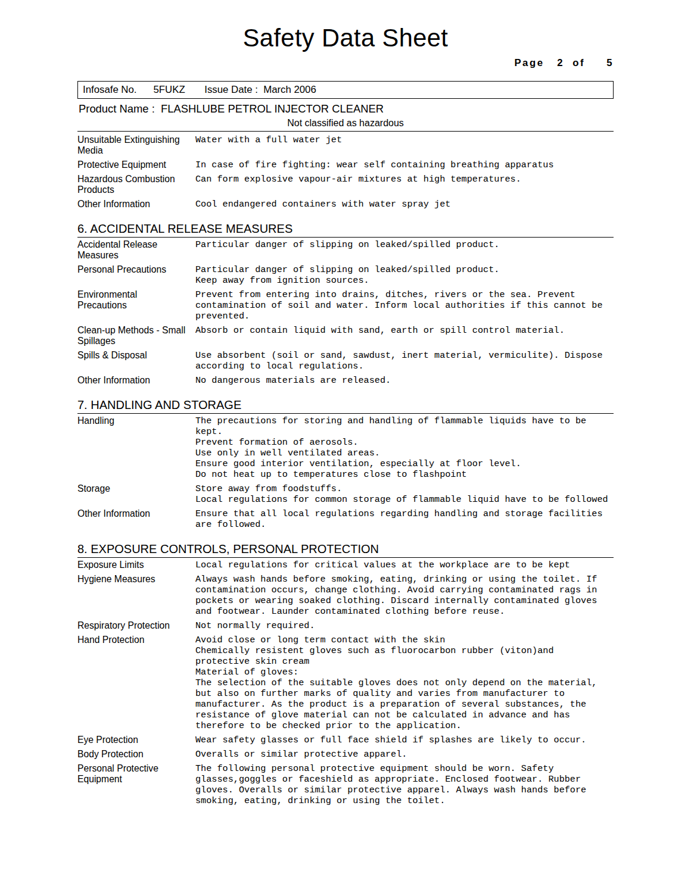Safety Data Sheet
Page 2 of 5
Infosafe No. 5FUKZ Issue Date : March 2006
Product Name : FLASHLUBE PETROL INJECTOR CLEANER
Not classified as hazardous
| Unsuitable Extinguishing Media | Water with a full water jet |
| Protective Equipment | In case of fire fighting: wear self containing breathing apparatus |
| Hazardous Combustion Products | Can form explosive vapour-air mixtures at high temperatures. |
| Other Information | Cool endangered containers with water spray jet |
6. ACCIDENTAL RELEASE MEASURES
| Accidental Release Measures | Particular danger of slipping on leaked/spilled product. |
| Personal Precautions | Particular danger of slipping on leaked/spilled product. Keep away from ignition sources. |
| Environmental Precautions | Prevent from entering into drains, ditches, rivers or the sea. Prevent contamination of soil and water. Inform local authorities if this cannot be prevented. |
| Clean-up Methods - Small Spillages | Absorb or contain liquid with sand, earth or spill control material. |
| Spills & Disposal | Use absorbent (soil or sand, sawdust, inert material, vermiculite). Dispose according to local regulations. |
| Other Information | No dangerous materials are released. |
7. HANDLING AND STORAGE
| Handling | The precautions for storing and handling of flammable liquids have to be kept. Prevent formation of aerosols. Use only in well ventilated areas. Ensure good interior ventilation, especially at floor level. Do not heat up to temperatures close to flashpoint |
| Storage | Store away from foodstuffs. Local regulations for common storage of flammable liquid have to be followed |
| Other Information | Ensure that all local regulations regarding handling and storage facilities are followed. |
8. EXPOSURE CONTROLS, PERSONAL PROTECTION
| Exposure Limits | Local regulations for critical values at the workplace are to be kept |
| Hygiene Measures | Always wash hands before smoking, eating, drinking or using the toilet. If contamination occurs, change clothing. Avoid carrying contaminated rags in pockets or wearing soaked clothing. Discard internally contaminated gloves and footwear. Launder contaminated clothing before reuse. |
| Respiratory Protection | Not normally required. |
| Hand Protection | Avoid close or long term contact with the skin Chemically resistent gloves such as fluorocarbon rubber (viton)and protective skin cream Material of gloves: The selection of the suitable gloves does not only depend on the material, but also on further marks of quality and varies from manufacturer to manufacturer. As the product is a preparation of several substances, the resistance of glove material can not be calculated in advance and has therefore to be checked prior to the application. |
| Eye Protection | Wear safety glasses or full face shield if splashes are likely to occur. |
| Body Protection | Overalls or similar protective apparel. |
| Personal Protective Equipment | The following personal protective equipment should be worn. Safety glasses,goggles or faceshield as appropriate. Enclosed footwear. Rubber gloves. Overalls or similar protective apparel. Always wash hands before smoking, eating, drinking or using the toilet. |